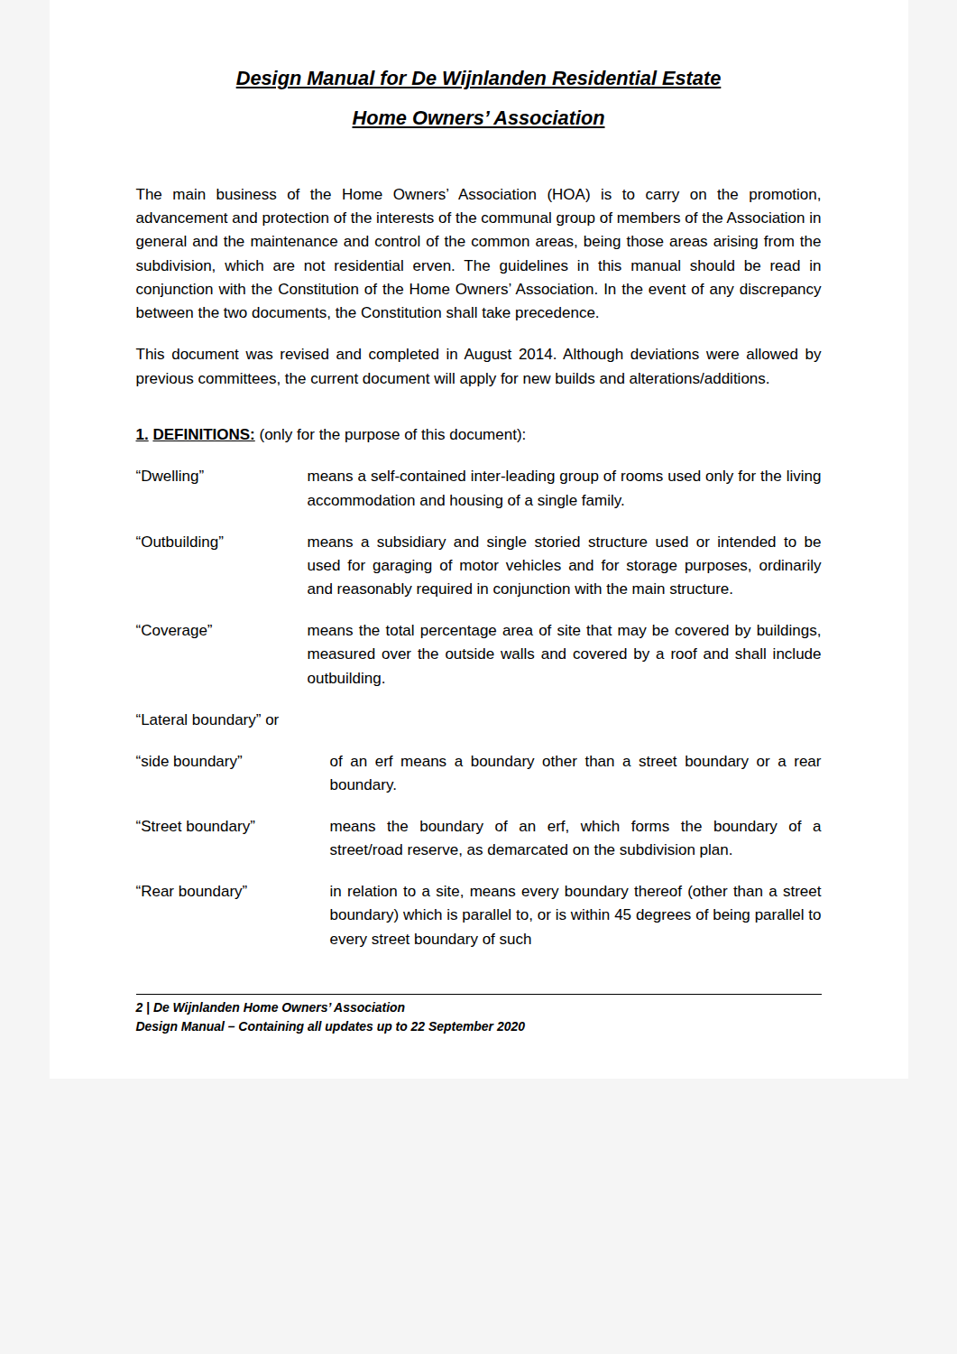Design Manual for De Wijnlanden Residential Estate
Home Owners’ Association
The main business of the Home Owners’ Association (HOA) is to carry on the promotion, advancement and protection of the interests of the communal group of members of the Association in general and the maintenance and control of the common areas, being those areas arising from the subdivision, which are not residential erven. The guidelines in this manual should be read in conjunction with the Constitution of the Home Owners’ Association. In the event of any discrepancy between the two documents, the Constitution shall take precedence.
This document was revised and completed in August 2014. Although deviations were allowed by previous committees, the current document will apply for new builds and alterations/additions.
1. DEFINITIONS: (only for the purpose of this document):
“Dwelling”
means a self-contained inter-leading group of rooms used only for the living accommodation and housing of a single family.
“Outbuilding”
means a subsidiary and single storied structure used or intended to be used for garaging of motor vehicles and for storage purposes, ordinarily and reasonably required in conjunction with the main structure.
“Coverage”
means the total percentage area of site that may be covered by buildings, measured over the outside walls and covered by a roof and shall include outbuilding.
“Lateral boundary” or
“side boundary”
of an erf means a boundary other than a street boundary or a rear boundary.
“Street boundary”
means the boundary of an erf, which forms the boundary of a street/road reserve, as demarcated on the subdivision plan.
“Rear boundary”
in relation to a site, means every boundary thereof (other than a street boundary) which is parallel to, or is within 45 degrees of being parallel to every street boundary of such
2 | De Wijnlanden Home Owners’ Association
Design Manual – Containing all updates up to 22 September 2020